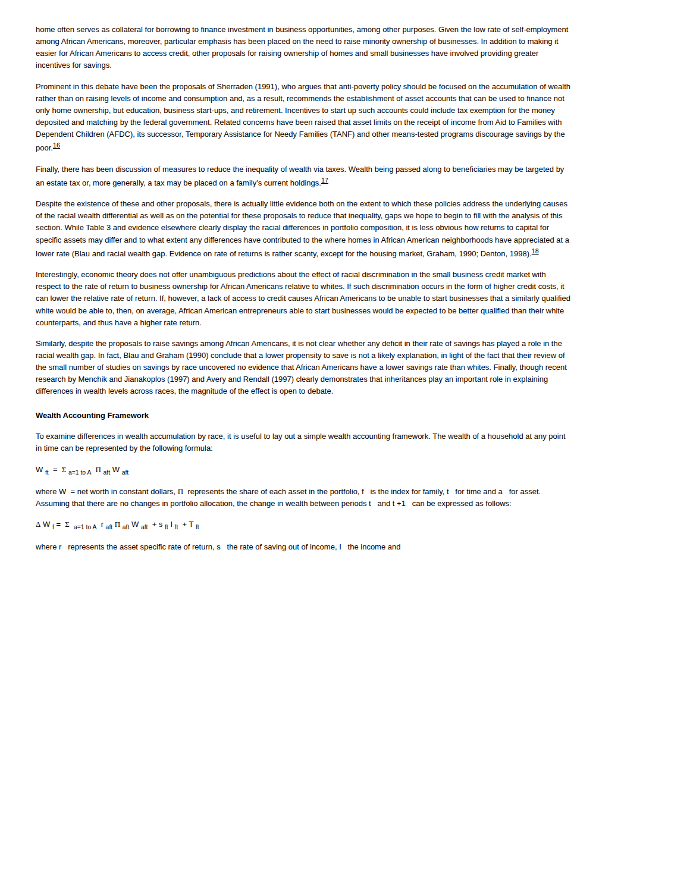home often serves as collateral for borrowing to finance investment in business opportunities, among other purposes. Given the low rate of self-employment among African Americans, moreover, particular emphasis has been placed on the need to raise minority ownership of businesses. In addition to making it easier for African Americans to access credit, other proposals for raising ownership of homes and small businesses have involved providing greater incentives for savings.
Prominent in this debate have been the proposals of Sherraden (1991), who argues that anti-poverty policy should be focused on the accumulation of wealth rather than on raising levels of income and consumption and, as a result, recommends the establishment of asset accounts that can be used to finance not only home ownership, but education, business start-ups, and retirement. Incentives to start up such accounts could include tax exemption for the money deposited and matching by the federal government. Related concerns have been raised that asset limits on the receipt of income from Aid to Families with Dependent Children (AFDC), its successor, Temporary Assistance for Needy Families (TANF) and other means-tested programs discourage savings by the poor.16
Finally, there has been discussion of measures to reduce the inequality of wealth via taxes. Wealth being passed along to beneficiaries may be targeted by an estate tax or, more generally, a tax may be placed on a family's current holdings.17
Despite the existence of these and other proposals, there is actually little evidence both on the extent to which these policies address the underlying causes of the racial wealth differential as well as on the potential for these proposals to reduce that inequality, gaps we hope to begin to fill with the analysis of this section. While Table 3 and evidence elsewhere clearly display the racial differences in portfolio composition, it is less obvious how returns to capital for specific assets may differ and to what extent any differences have contributed to the where homes in African American neighborhoods have appreciated at a lower rate (Blau and racial wealth gap. Evidence on rate of returns is rather scanty, except for the housing market, Graham, 1990; Denton, 1998).18
Interestingly, economic theory does not offer unambiguous predictions about the effect of racial discrimination in the small business credit market with respect to the rate of return to business ownership for African Americans relative to whites. If such discrimination occurs in the form of higher credit costs, it can lower the relative rate of return. If, however, a lack of access to credit causes African Americans to be unable to start businesses that a similarly qualified white would be able to, then, on average, African American entrepreneurs able to start businesses would be expected to be better qualified than their white counterparts, and thus have a higher rate return.
Similarly, despite the proposals to raise savings among African Americans, it is not clear whether any deficit in their rate of savings has played a role in the racial wealth gap. In fact, Blau and Graham (1990) conclude that a lower propensity to save is not a likely explanation, in light of the fact that their review of the small number of studies on savings by race uncovered no evidence that African Americans have a lower savings rate than whites. Finally, though recent research by Menchik and Jianakoplos (1997) and Avery and Rendall (1997) clearly demonstrates that inheritances play an important role in explaining differences in wealth levels across races, the magnitude of the effect is open to debate.
Wealth Accounting Framework
To examine differences in wealth accumulation by race, it is useful to lay out a simple wealth accounting framework. The wealth of a household at any point in time can be represented by the following formula:
W ft = Σ a=1 to A Π aft W aft
where W = net worth in constant dollars, Π represents the share of each asset in the portfolio, f is the index for family, t for time and a for asset. Assuming that there are no changes in portfolio allocation, the change in wealth between periods t and t +1 can be expressed as follows:
Δ W f = Σ a=1 to A r aft Π aft W aft + s ft I ft + T ft
where r represents the asset specific rate of return, s the rate of saving out of income, I the income and